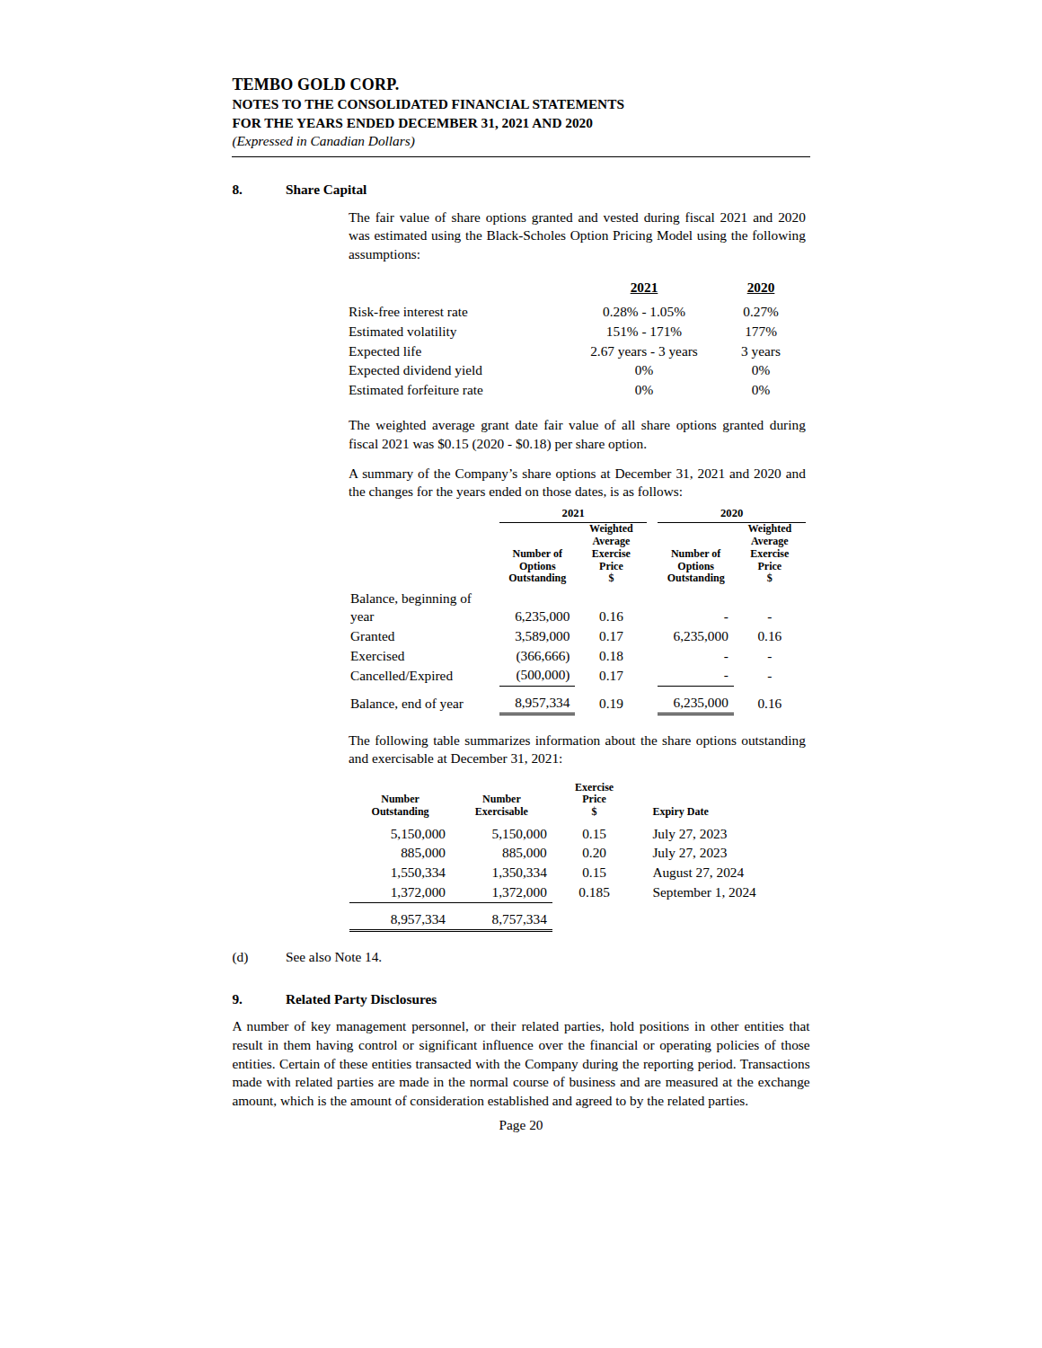TEMBO GOLD CORP.
NOTES TO THE CONSOLIDATED FINANCIAL STATEMENTS
FOR THE YEARS ENDED DECEMBER 31, 2021 AND 2020
(Expressed in Canadian Dollars)
8.
Share Capital
The fair value of share options granted and vested during fiscal 2021 and 2020 was estimated using the Black-Scholes Option Pricing Model using the following assumptions:
| | 2021 | 2020 |
| Risk-free interest rate | 0.28% - 1.05% | 0.27% |
| Estimated volatility | 151% - 171% | 177% |
| Expected life | 2.67 years - 3 years | 3 years |
| Expected dividend yield | 0% | 0% |
| Estimated forfeiture rate | 0% | 0% |
The weighted average grant date fair value of all share options granted during fiscal 2021 was $0.15 (2020 - $0.18) per share option.
A summary of the Company’s share options at December 31, 2021 and 2020 and the changes for the years ended on those dates, is as follows:
| | 2021 | | 2020 |
| | Number of Options Outstanding | Weighted Average Exercise Price $ | | Number of Options Outstanding | Weighted Average Exercise Price $ |
| Balance, beginning of year | 6,235,000 | 0.16 | | - | - |
| Granted | 3,589,000 | 0.17 | | 6,235,000 | 0.16 |
| Exercised | (366,666) | 0.18 | | - | - |
| Cancelled/Expired | (500,000) | 0.17 | | - | - |
| Balance, end of year | 8,957,334 | 0.19 | | 6,235,000 | 0.16 |
The following table summarizes information about the share options outstanding and exercisable at December 31, 2021:
| Number Outstanding | Number Exercisable | Exercise Price $ | Expiry Date |
| --- | --- | --- | --- |
| 5,150,000 | 5,150,000 | 0.15 | July 27, 2023 |
| 885,000 | 885,000 | 0.20 | July 27, 2023 |
| 1,550,334 | 1,350,334 | 0.15 | August 27, 2024 |
| 1,372,000 | 1,372,000 | 0.185 | September 1, 2024 |
| 8,957,334 | 8,757,334 | | |
(d)
See also Note 14.
9.
Related Party Disclosures
A number of key management personnel, or their related parties, hold positions in other entities that result in them having control or significant influence over the financial or operating policies of those entities. Certain of these entities transacted with the Company during the reporting period. Transactions made with related parties are made in the normal course of business and are measured at the exchange amount, which is the amount of consideration established and agreed to by the related parties.
Page 20